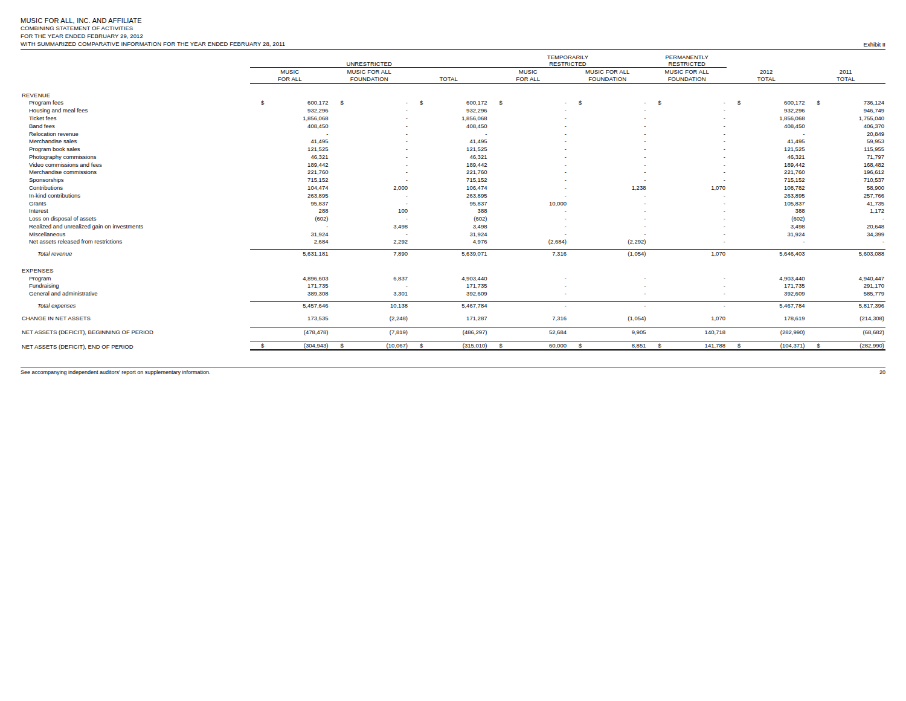MUSIC FOR ALL, INC. AND AFFILIATE
COMBINING STATEMENT OF ACTIVITIES
FOR THE YEAR ENDED FEBRUARY 29, 2012
WITH SUMMARIZED COMPARATIVE INFORMATION FOR THE YEAR ENDED FEBRUARY 28, 2011
Exhibit II
| | UNRESTRICTED | TEMPORARILY RESTRICTED | PERMANENTLY RESTRICTED | | |
| --- | --- | --- | --- | --- | --- |
| | MUSIC FOR ALL | MUSIC FOR ALL FOUNDATION | TOTAL | MUSIC FOR ALL | MUSIC FOR ALL FOUNDATION | MUSIC FOR ALL FOUNDATION | 2012 TOTAL | 2011 TOTAL |
| REVENUE | |
| Program fees | $ | 600,172 | $ | - | $ | 600,172 | $ | - | $ | - | $ | - | $ | 600,172 | $ | 736,124 |
| Housing and meal fees | | 932,296 | | - | | 932,296 | | - | | - | | - | | 932,296 | | 946,749 |
| Ticket fees | | 1,856,068 | | - | | 1,856,068 | | - | | - | | - | | 1,856,068 | | 1,755,040 |
| Band fees | | 408,450 | | - | | 408,450 | | - | | - | | - | | 408,450 | | 406,370 |
| Relocation revenue | | - | | - | | - | | - | | - | | - | | - | | 20,849 |
| Merchandise sales | | 41,495 | | - | | 41,495 | | - | | - | | - | | 41,495 | | 59,953 |
| Program book sales | | 121,525 | | - | | 121,525 | | - | | - | | - | | 121,525 | | 115,955 |
| Photography commissions | | 46,321 | | - | | 46,321 | | - | | - | | - | | 46,321 | | 71,797 |
| Video commissions and fees | | 189,442 | | - | | 189,442 | | - | | - | | - | | 189,442 | | 168,482 |
| Merchandise commissions | | 221,760 | | - | | 221,760 | | - | | - | | - | | 221,760 | | 196,612 |
| Sponsorships | | 715,152 | | - | | 715,152 | | - | | - | | - | | 715,152 | | 710,537 |
| Contributions | | 104,474 | | 2,000 | | 106,474 | | - | | 1,238 | | 1,070 | | 108,782 | | 58,900 |
| In-kind contributions | | 263,895 | | - | | 263,895 | | - | | - | | - | | 263,895 | | 257,766 |
| Grants | | 95,837 | | - | | 95,837 | | 10,000 | | - | | - | | 105,837 | | 41,735 |
| Interest | | 288 | | 100 | | 388 | | - | | - | | - | | 388 | | 1,172 |
| Loss on disposal of assets | | (602) | | - | | (602) | | - | | - | | - | | (602) | | - |
| Realized and unrealized gain on investments | | - | | 3,498 | | 3,498 | | - | | - | | - | | 3,498 | | 20,648 |
| Miscellaneous | | 31,924 | | - | | 31,924 | | - | | - | | - | | 31,924 | | 34,399 |
| Net assets released from restrictions | | 2,684 | | 2,292 | | 4,976 | | (2,684) | | (2,292) | | - | | - | | - |
| Total revenue | | 5,631,181 | | 7,890 | | 5,639,071 | | 7,316 | | (1,054) | | 1,070 | | 5,646,403 | | 5,603,088 |
| EXPENSES | |
| Program | | 4,896,603 | | 6,837 | | 4,903,440 | | - | | - | | - | | 4,903,440 | | 4,940,447 |
| Fundraising | | 171,735 | | - | | 171,735 | | - | | - | | - | | 171,735 | | 291,170 |
| General and administrative | | 389,308 | | 3,301 | | 392,609 | | - | | - | | - | | 392,609 | | 585,779 |
| Total expenses | | 5,457,646 | | 10,138 | | 5,467,784 | | - | | - | | - | | 5,467,784 | | 5,817,396 |
| CHANGE IN NET ASSETS | | 173,535 | | (2,248) | | 171,287 | | 7,316 | | (1,054) | | 1,070 | | 178,619 | | (214,308) |
| NET ASSETS (DEFICIT), BEGINNING OF PERIOD | | (478,478) | | (7,819) | | (486,297) | | 52,684 | | 9,905 | | 140,718 | | (282,990) | | (68,682) |
| NET ASSETS (DEFICIT), END OF PERIOD | $ | (304,943) | $ | (10,067) | $ | (315,010) | $ | 60,000 | $ | 8,851 | $ | 141,788 | $ | (104,371) | $ | (282,990) |
See accompanying independent auditors' report on supplementary information.
20